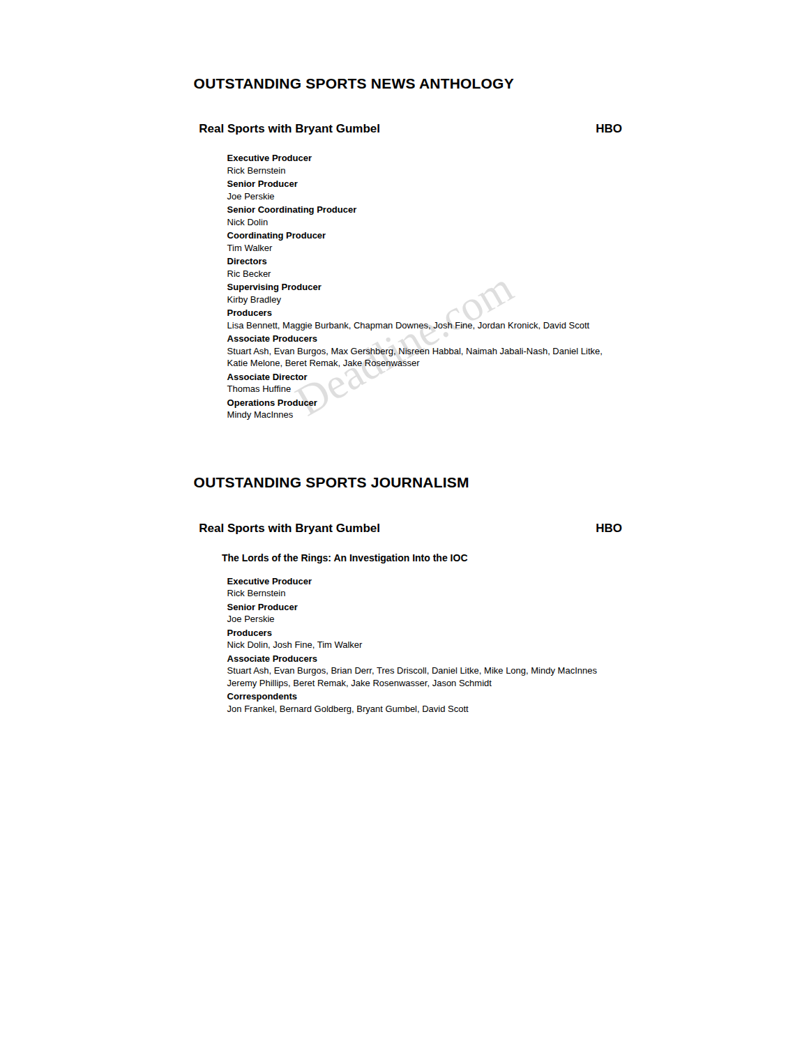Deadline.com
OUTSTANDING SPORTS NEWS ANTHOLOGY
Real Sports with Bryant Gumbel HBO
Executive Producer
Rick Bernstein
Senior Producer
Joe Perskie
Senior Coordinating Producer
Nick Dolin
Coordinating Producer
Tim Walker
Directors
Ric Becker
Supervising Producer
Kirby Bradley
Producers
Lisa Bennett, Maggie Burbank, Chapman Downes, Josh Fine, Jordan Kronick, David Scott
Associate Producers
Stuart Ash, Evan Burgos, Max Gershberg, Nisreen Habbal, Naimah Jabali-Nash, Daniel Litke,
Katie Melone, Beret Remak, Jake Rosenwasser
Associate Director
Thomas Huffine
Operations Producer
Mindy MacInnes
OUTSTANDING SPORTS JOURNALISM
Real Sports with Bryant Gumbel HBO
The Lords of the Rings: An Investigation Into the IOC
Executive Producer
Rick Bernstein
Senior Producer
Joe Perskie
Producers
Nick Dolin, Josh Fine, Tim Walker
Associate Producers
Stuart Ash, Evan Burgos, Brian Derr, Tres Driscoll, Daniel Litke, Mike Long, Mindy MacInnes
Jeremy Phillips, Beret Remak, Jake Rosenwasser, Jason Schmidt
Correspondents
Jon Frankel, Bernard Goldberg, Bryant Gumbel, David Scott